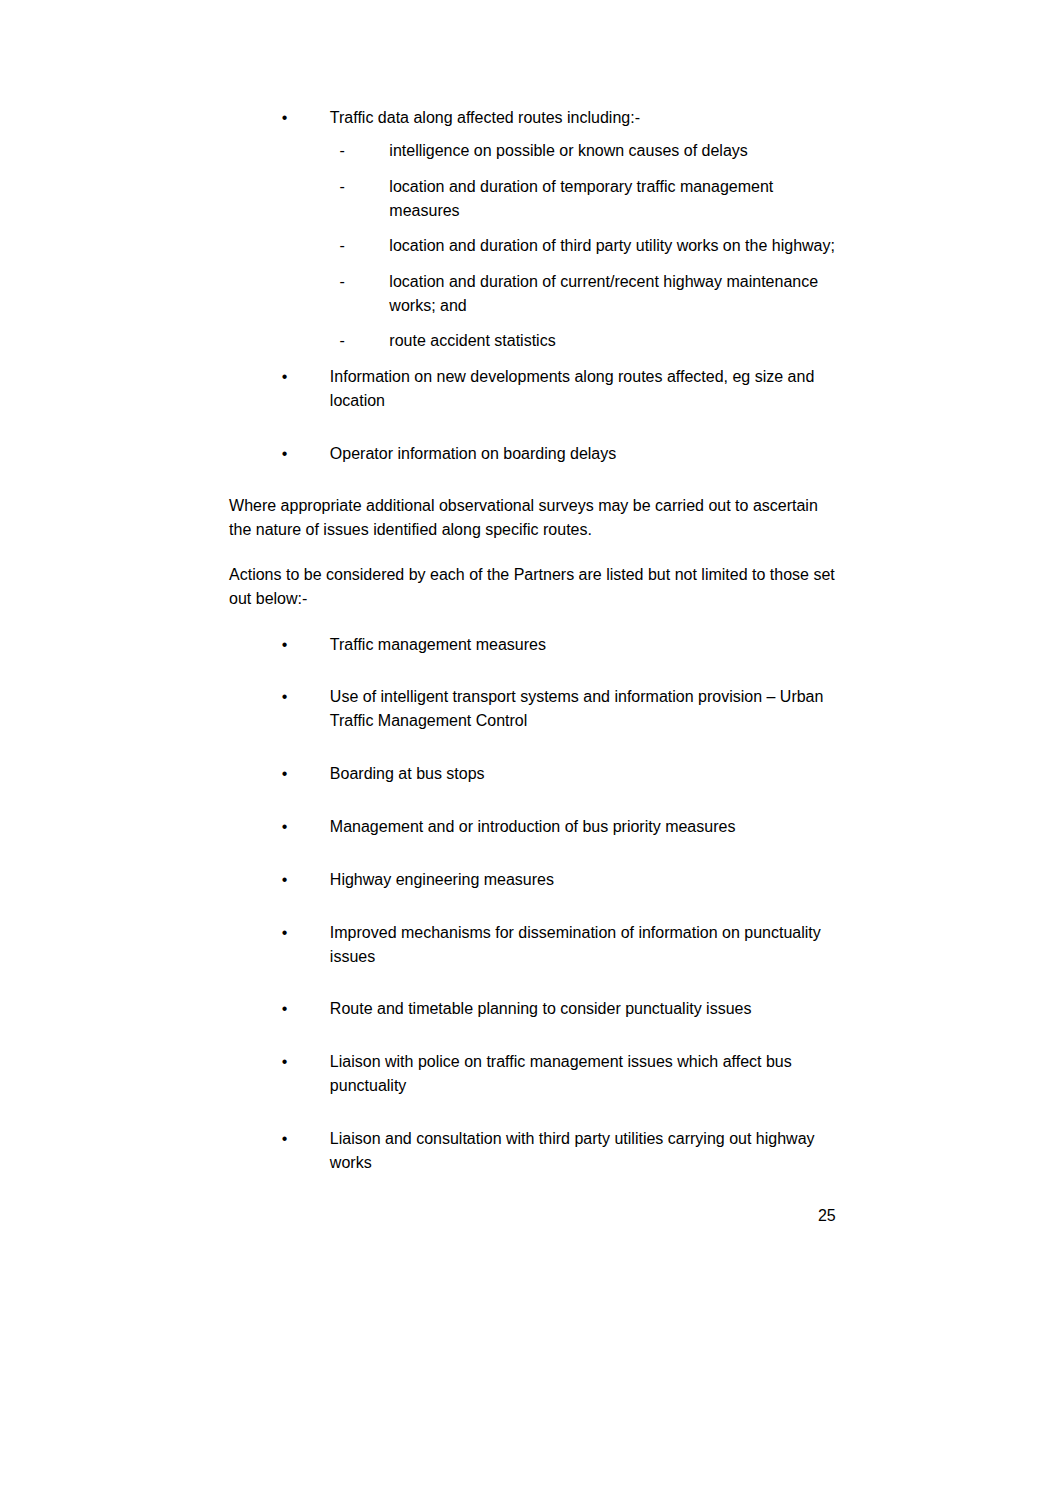Traffic data along affected routes including:-
intelligence on possible or known causes of delays
location and duration of temporary traffic management measures
location and duration of third party utility works on the highway;
location and duration of current/recent highway maintenance works; and
route accident statistics
Information on new developments along routes affected, eg size and location
Operator information on boarding delays
Where appropriate additional observational surveys may be carried out to ascertain the nature of issues identified along specific routes.
Actions to be considered by each of the Partners are listed but not limited to those set out below:-
Traffic management measures
Use of intelligent transport systems and information provision – Urban Traffic Management Control
Boarding at bus stops
Management and or introduction of bus priority measures
Highway engineering measures
Improved mechanisms for dissemination of information on punctuality issues
Route and timetable planning to consider punctuality issues
Liaison with police on traffic management issues which affect bus punctuality
Liaison and consultation with third party utilities carrying out highway works
25